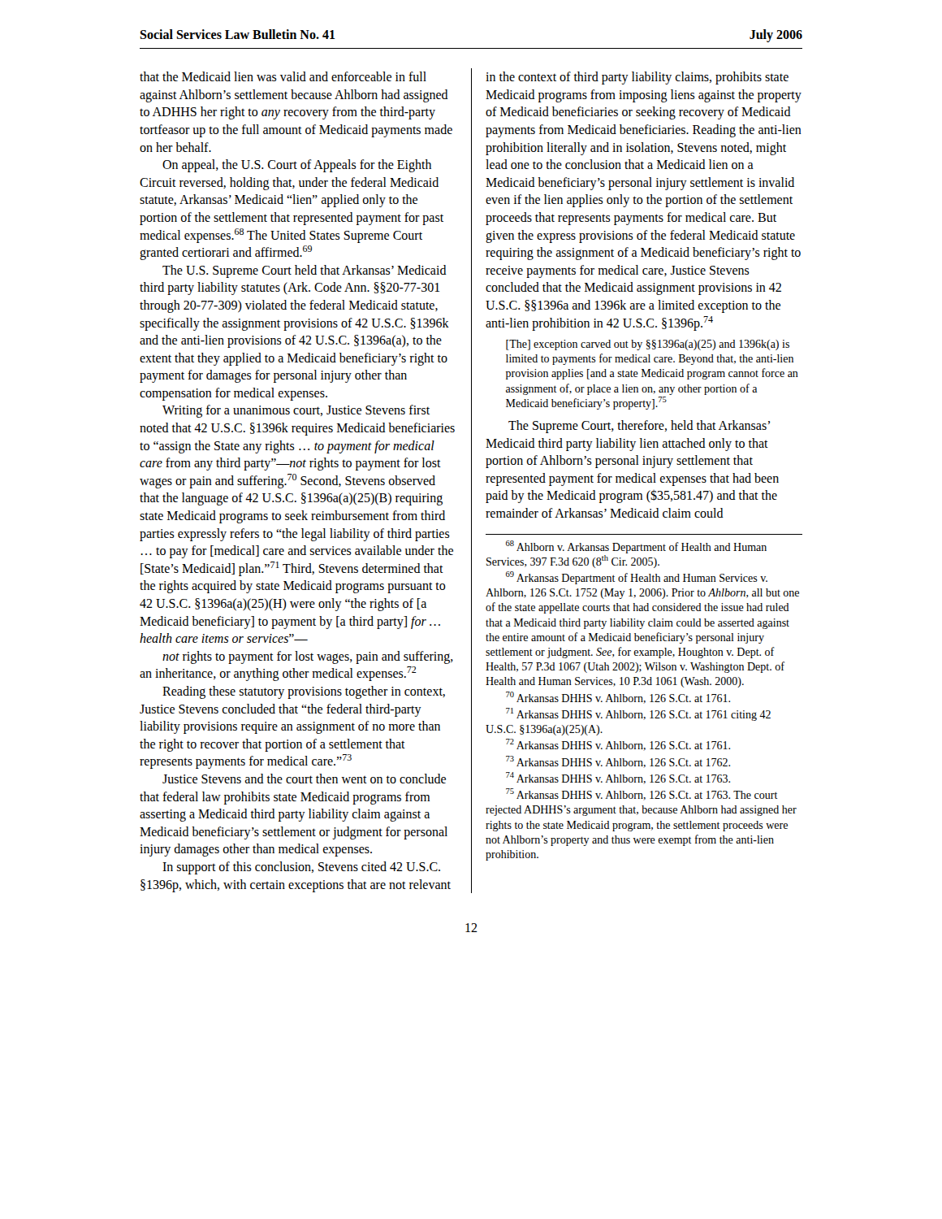Social Services Law Bulletin No. 41 July 2006
that the Medicaid lien was valid and enforceable in full against Ahlborn’s settlement because Ahlborn had assigned to ADHHS her right to any recovery from the third-party tortfeasor up to the full amount of Medicaid payments made on her behalf.
On appeal, the U.S. Court of Appeals for the Eighth Circuit reversed, holding that, under the federal Medicaid statute, Arkansas’ Medicaid “lien” applied only to the portion of the settlement that represented payment for past medical expenses.68 The United States Supreme Court granted certiorari and affirmed.69
The U.S. Supreme Court held that Arkansas’ Medicaid third party liability statutes (Ark. Code Ann. §§20-77-301 through 20-77-309) violated the federal Medicaid statute, specifically the assignment provisions of 42 U.S.C. §1396k and the anti-lien provisions of 42 U.S.C. §1396a(a), to the extent that they applied to a Medicaid beneficiary’s right to payment for damages for personal injury other than compensation for medical expenses.
Writing for a unanimous court, Justice Stevens first noted that 42 U.S.C. §1396k requires Medicaid beneficiaries to “assign the State any rights … to payment for medical care from any third party”—not rights to payment for lost wages or pain and suffering.70 Second, Stevens observed that the language of 42 U.S.C. §1396a(a)(25)(B) requiring state Medicaid programs to seek reimbursement from third parties expressly refers to “the legal liability of third parties … to pay for [medical] care and services available under the [State’s Medicaid] plan.”71 Third, Stevens determined that the rights acquired by state Medicaid programs pursuant to 42 U.S.C. §1396a(a)(25)(H) were only “the rights of [a Medicaid beneficiary] to payment by [a third party] for … health care items or services”—
not rights to payment for lost wages, pain and suffering, an inheritance, or anything other medical expenses.72
Reading these statutory provisions together in context, Justice Stevens concluded that “the federal third-party liability provisions require an assignment of no more than the right to recover that portion of a settlement that represents payments for medical care.”73
Justice Stevens and the court then went on to conclude that federal law prohibits state Medicaid programs from asserting a Medicaid third party liability claim against a Medicaid beneficiary’s settlement or judgment for personal injury damages other than medical expenses.
In support of this conclusion, Stevens cited 42 U.S.C. §1396p, which, with certain exceptions that are not relevant in the context of third party liability claims, prohibits state Medicaid programs from imposing liens against the property of Medicaid beneficiaries or seeking recovery of Medicaid payments from Medicaid beneficiaries. Reading the anti-lien prohibition literally and in isolation, Stevens noted, might lead one to the conclusion that a Medicaid lien on a Medicaid beneficiary’s personal injury settlement is invalid even if the lien applies only to the portion of the settlement proceeds that represents payments for medical care. But given the express provisions of the federal Medicaid statute requiring the assignment of a Medicaid beneficiary’s right to receive payments for medical care, Justice Stevens concluded that the Medicaid assignment provisions in 42 U.S.C. §§1396a and 1396k are a limited exception to the anti-lien prohibition in 42 U.S.C. §1396p.74
[The] exception carved out by §§1396a(a)(25) and 1396k(a) is limited to payments for medical care. Beyond that, the anti-lien provision applies [and a state Medicaid program cannot force an assignment of, or place a lien on, any other portion of a Medicaid beneficiary’s property].75
The Supreme Court, therefore, held that Arkansas’ Medicaid third party liability lien attached only to that portion of Ahlborn’s personal injury settlement that represented payment for medical expenses that had been paid by the Medicaid program ($35,581.47) and that the remainder of Arkansas’ Medicaid claim could
68 Ahlborn v. Arkansas Department of Health and Human Services, 397 F.3d 620 (8th Cir. 2005).
69 Arkansas Department of Health and Human Services v. Ahlborn, 126 S.Ct. 1752 (May 1, 2006). Prior to Ahlborn, all but one of the state appellate courts that had considered the issue had ruled that a Medicaid third party liability claim could be asserted against the entire amount of a Medicaid beneficiary’s personal injury settlement or judgment. See, for example, Houghton v. Dept. of Health, 57 P.3d 1067 (Utah 2002); Wilson v. Washington Dept. of Health and Human Services, 10 P.3d 1061 (Wash. 2000).
70 Arkansas DHHS v. Ahlborn, 126 S.Ct. at 1761.
71 Arkansas DHHS v. Ahlborn, 126 S.Ct. at 1761 citing 42 U.S.C. §1396a(a)(25)(A).
72 Arkansas DHHS v. Ahlborn, 126 S.Ct. at 1761.
73 Arkansas DHHS v. Ahlborn, 126 S.Ct. at 1762.
74 Arkansas DHHS v. Ahlborn, 126 S.Ct. at 1763.
75 Arkansas DHHS v. Ahlborn, 126 S.Ct. at 1763. The court rejected ADHHS’s argument that, because Ahlborn had assigned her rights to the state Medicaid program, the settlement proceeds were not Ahlborn’s property and thus were exempt from the anti-lien prohibition.
12